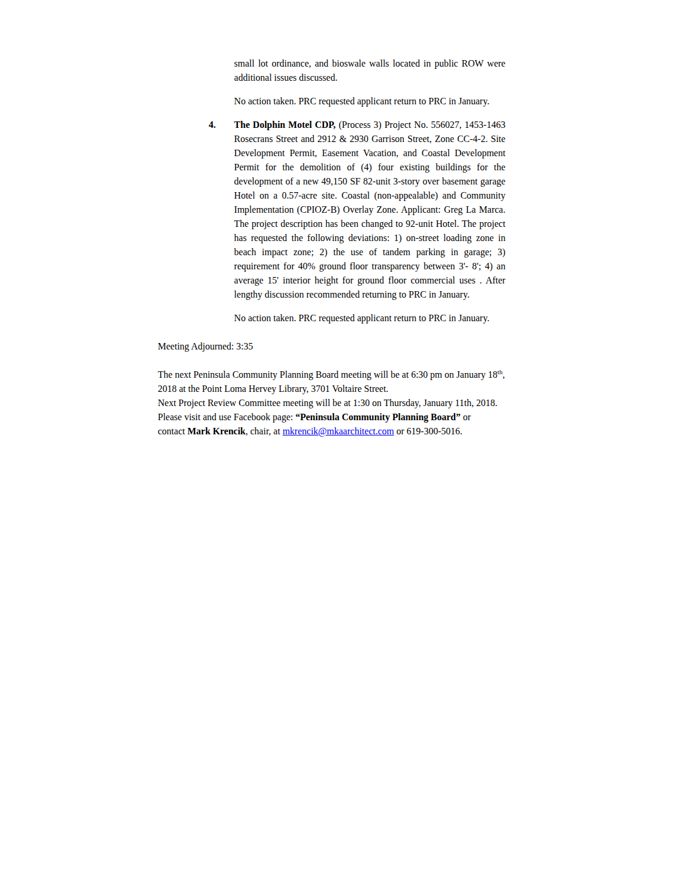small lot ordinance, and bioswale walls located in public ROW were additional issues discussed.
No action taken. PRC requested applicant return to PRC in January.
The Dolphin Motel CDP, (Process 3) Project No. 556027, 1453-1463 Rosecrans Street and 2912 & 2930 Garrison Street, Zone CC-4-2. Site Development Permit, Easement Vacation, and Coastal Development Permit for the demolition of (4) four existing buildings for the development of a new 49,150 SF 82-unit 3-story over basement garage Hotel on a 0.57-acre site. Coastal (non-appealable) and Community Implementation (CPIOZ-B) Overlay Zone. Applicant: Greg La Marca. The project description has been changed to 92-unit Hotel. The project has requested the following deviations: 1) on-street loading zone in beach impact zone; 2) the use of tandem parking in garage; 3) requirement for 40% ground floor transparency between 3'- 8'; 4) an average 15' interior height for ground floor commercial uses . After lengthy discussion recommended returning to PRC in January.
No action taken. PRC requested applicant return to PRC in January.
Meeting Adjourned: 3:35
The next Peninsula Community Planning Board meeting will be at 6:30 pm on January 18th, 2018 at the Point Loma Hervey Library, 3701 Voltaire Street.
Next Project Review Committee meeting will be at 1:30 on Thursday, January 11th, 2018.
Please visit and use Facebook page: “Peninsula Community Planning Board” or
contact Mark Krencik, chair, at mkrencik@mkaarchitect.com or 619-300-5016.